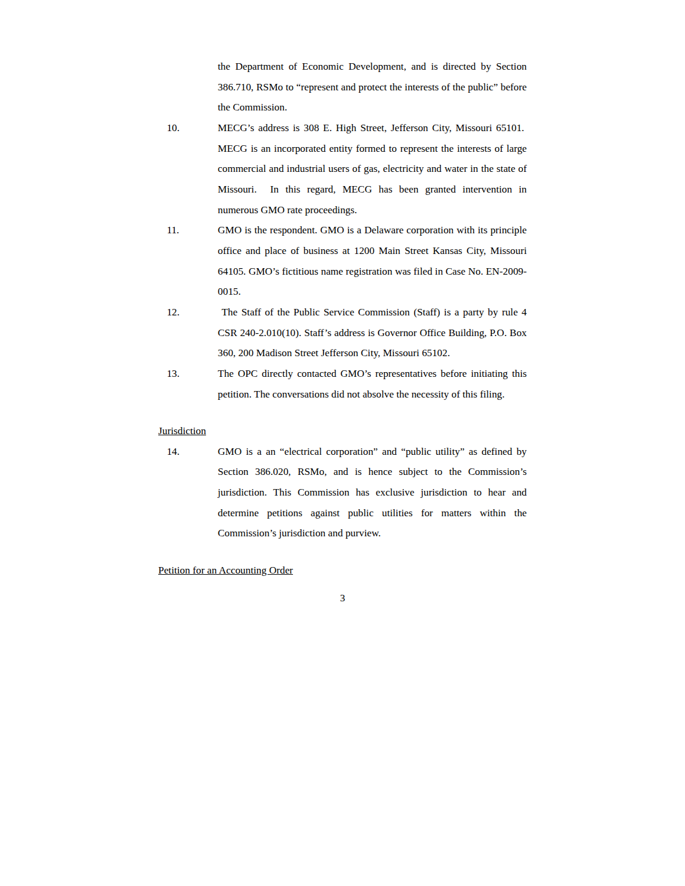the Department of Economic Development, and is directed by Section 386.710, RSMo to “represent and protect the interests of the public” before the Commission.
10.
MECG’s address is 308 E. High Street, Jefferson City, Missouri 65101. MECG is an incorporated entity formed to represent the interests of large commercial and industrial users of gas, electricity and water in the state of Missouri. In this regard, MECG has been granted intervention in numerous GMO rate proceedings.
11.
GMO is the respondent. GMO is a Delaware corporation with its principle office and place of business at 1200 Main Street Kansas City, Missouri 64105. GMO’s fictitious name registration was filed in Case No. EN-2009-0015.
12.
The Staff of the Public Service Commission (Staff) is a party by rule 4 CSR 240-2.010(10). Staff’s address is Governor Office Building, P.O. Box 360, 200 Madison Street Jefferson City, Missouri 65102.
13.
The OPC directly contacted GMO’s representatives before initiating this petition. The conversations did not absolve the necessity of this filing.
Jurisdiction
14.
GMO is a an “electrical corporation” and “public utility” as defined by Section 386.020, RSMo, and is hence subject to the Commission’s jurisdiction. This Commission has exclusive jurisdiction to hear and determine petitions against public utilities for matters within the Commission’s jurisdiction and purview.
Petition for an Accounting Order
3